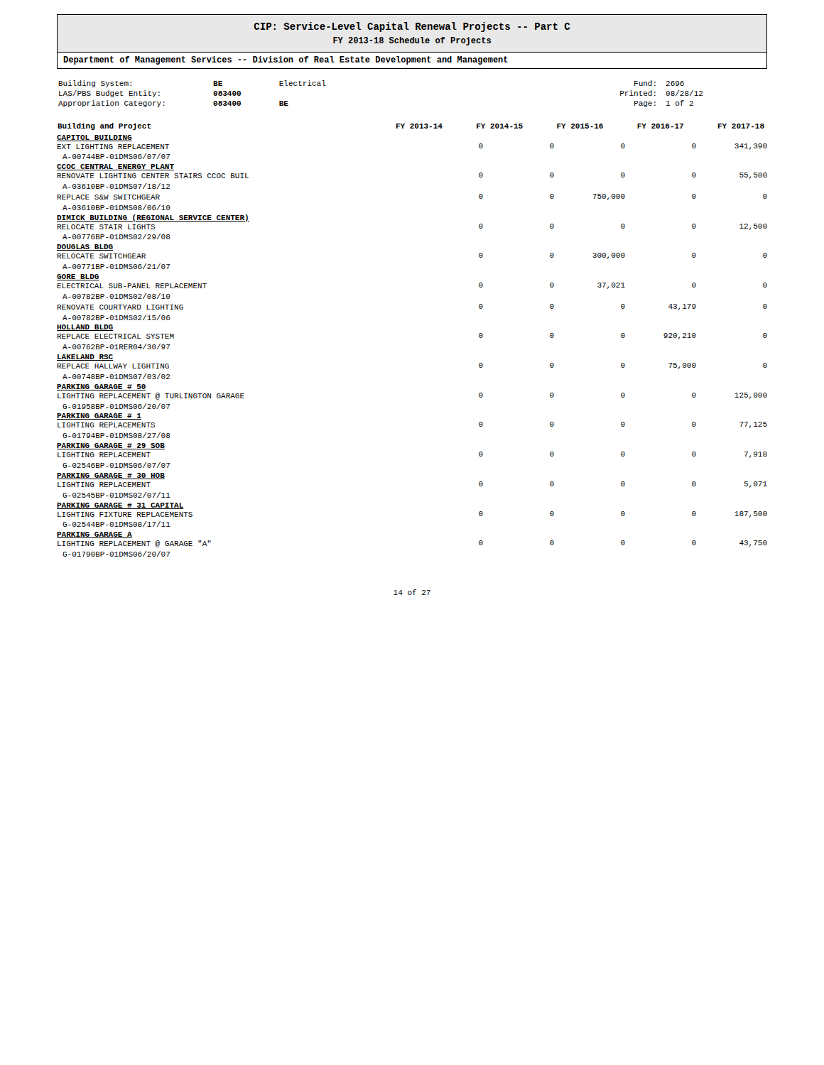CIP: Service-Level Capital Renewal Projects -- Part C
FY 2013-18 Schedule of Projects
Department of Management Services -- Division of Real Estate Development and Management
| Building System: | BE | Electrical | Fund: | 2696 |
| LAS/PBS Budget Entity: | 083400 | | Printed: | 08/28/12 |
| Appropriation Category: | 083400 | BE | Page: | 1 of 2 |
| Building and Project | FY 2013-14 | FY 2014-15 | FY 2015-16 | FY 2016-17 | FY 2017-18 |
| CAPITOL BUILDING |
| EXT LIGHTING REPLACEMENT A-00744BP-01DMS06/07/07 | 0 | 0 | 0 | 0 | 341,390 |
| CCOC CENTRAL ENERGY PLANT |
| RENOVATE LIGHTING CENTER STAIRS CCOC BUIL A-03610BP-01DMS07/18/12 | 0 | 0 | 0 | 0 | 55,500 |
| REPLACE S&W SWITCHGEAR A-03610BP-01DMS08/06/10 | 0 | 0 | 750,000 | 0 | 0 |
| DIMICK BUILDING (REGIONAL SERVICE CENTER) |
| RELOCATE STAIR LIGHTS A-00776BP-01DMS02/29/08 | 0 | 0 | 0 | 0 | 12,500 |
| DOUGLAS BLDG |
| RELOCATE SWITCHGEAR A-00771BP-01DMS06/21/07 | 0 | 0 | 300,000 | 0 | 0 |
| GORE BLDG |
| ELECTRICAL SUB-PANEL REPLACEMENT A-00782BP-01DMS02/08/10 | 0 | 0 | 37,021 | 0 | 0 |
| RENOVATE COURTYARD LIGHTING A-00782BP-01DMS02/15/06 | 0 | 0 | 0 | 43,179 | 0 |
| HOLLAND BLDG |
| REPLACE ELECTRICAL SYSTEM A-00762BP-01RER04/30/97 | 0 | 0 | 0 | 920,210 | 0 |
| LAKELAND RSC |
| REPLACE HALLWAY LIGHTING A-00748BP-01DMS07/03/02 | 0 | 0 | 0 | 75,000 | 0 |
| PARKING GARAGE # 50 |
| LIGHTING REPLACEMENT @ TURLINGTON GARAGE G-01958BP-01DMS06/20/07 | 0 | 0 | 0 | 0 | 125,000 |
| PARKING GARAGE # 1 |
| LIGHTING REPLACEMENTS G-01794BP-01DMS08/27/08 | 0 | 0 | 0 | 0 | 77,125 |
| PARKING GARAGE # 29 SOB |
| LIGHTING REPLACEMENT G-02546BP-01DMS06/07/07 | 0 | 0 | 0 | 0 | 7,918 |
| PARKING GARAGE # 30 HOB |
| LIGHTING REPLACEMENT G-02545BP-01DMS02/07/11 | 0 | 0 | 0 | 0 | 5,071 |
| PARKING GARAGE # 31 CAPITAL |
| LIGHTING FIXTURE REPLACEMENTS G-02544BP-01DMS08/17/11 | 0 | 0 | 0 | 0 | 187,500 |
| PARKING GARAGE A |
| LIGHTING REPLACEMENT @ GARAGE "A" G-01790BP-01DMS06/20/07 | 0 | 0 | 0 | 0 | 43,750 |
14 of 27